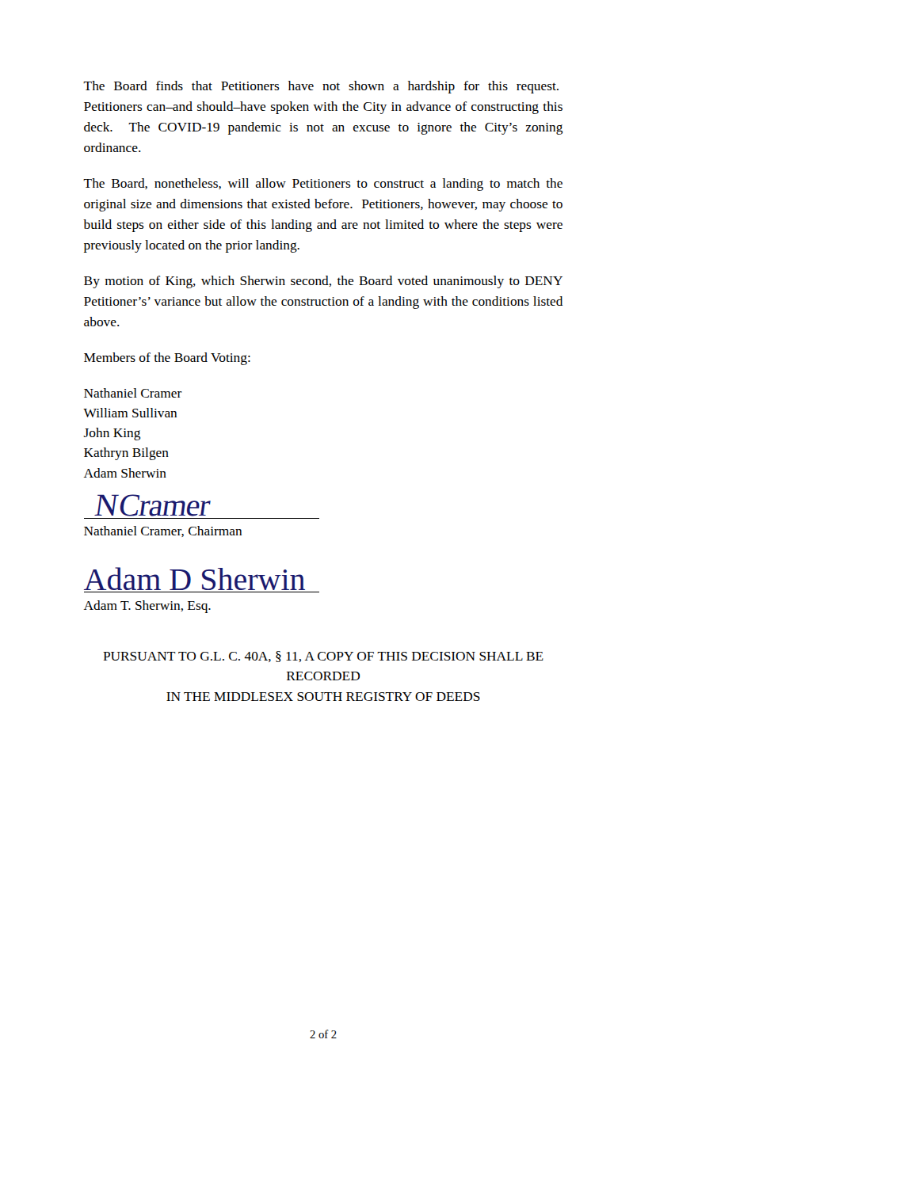The Board finds that Petitioners have not shown a hardship for this request. Petitioners can–and should–have spoken with the City in advance of constructing this deck. The COVID-19 pandemic is not an excuse to ignore the City’s zoning ordinance.
The Board, nonetheless, will allow Petitioners to construct a landing to match the original size and dimensions that existed before. Petitioners, however, may choose to build steps on either side of this landing and are not limited to where the steps were previously located on the prior landing.
By motion of King, which Sherwin second, the Board voted unanimously to DENY Petitioner’s’ variance but allow the construction of a landing with the conditions listed above.
Members of the Board Voting:
Nathaniel Cramer
William Sullivan
John King
Kathryn Bilgen
Adam Sherwin
N Cramer
Nathaniel Cramer, Chairman
Adam D Sherwin
Adam T. Sherwin, Esq.
PURSUANT TO G.L. C. 40A, § 11, A COPY OF THIS DECISION SHALL BE RECORDED
IN THE MIDDLESEX SOUTH REGISTRY OF DEEDS
2 of 2